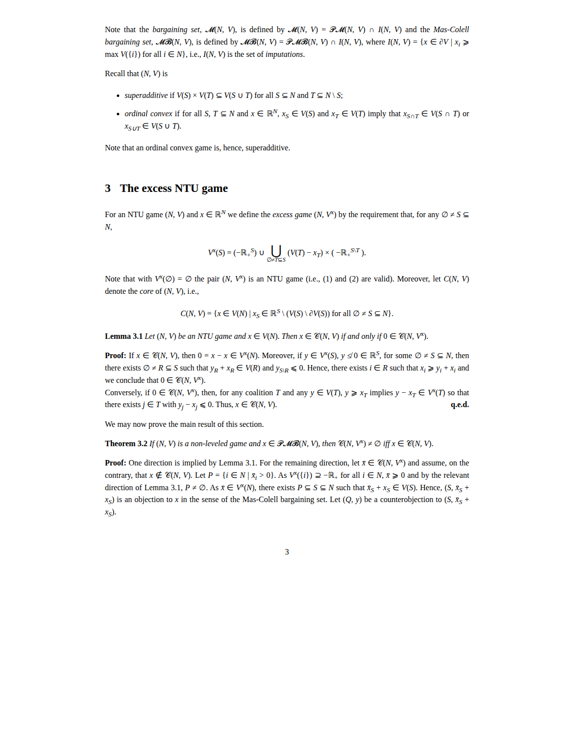Note that the bargaining set, 𝓜(N, V), is defined by 𝓜(N, V) = 𝒫𝓜(N, V) ∩ I(N, V) and the Mas-Colell bargaining set, 𝓜𝓑(N, V), is defined by 𝓜𝓑(N, V) = 𝒫𝓜𝓑(N, V) ∩ I(N, V), where I(N, V) = {x ∈ ∂V | xi ⩾ max V({i}) for all i ∈ N}, i.e., I(N, V) is the set of imputations.
Recall that (N, V) is
superadditive if V(S) × V(T) ⊆ V(S ∪ T) for all S ⊆ N and T ⊆ N \ S;
ordinal convex if for all S, T ⊆ N and x ∈ ℝN, xS ∈ V(S) and xT ∈ V(T) imply that xS∩T ∈ V(S ∩ T) or xS∪T ∈ V(S ∪ T).
Note that an ordinal convex game is, hence, superadditive.
3 The excess NTU game
For an NTU game (N, V) and x ∈ ℝN we define the excess game (N, Vx) by the requirement that, for any ∅ ≠ S ⊆ N,
Vx(S) = (−ℝ+S) ∪ ⋃∅≠T⊆S (V(T) − xT) × ( −ℝ+S\T ).
Note that with Vx(∅) = ∅ the pair (N, Vx) is an NTU game (i.e., (1) and (2) are valid). Moreover, let C(N, V) denote the core of (N, V), i.e.,
C(N, V) = {x ∈ V(N) | xS ∈ ℝS \ (V(S) \ ∂V(S)) for all ∅ ≠ S ⊆ N}.
Lemma 3.1 Let (N, V) be an NTU game and x ∈ V(N). Then x ∈ 𝒞(N, V) if and only if 0 ∈ 𝒞(N, Vx).
Proof: If x ∈ 𝒞(N, V), then 0 = x − x ∈ Vx(N). Moreover, if y ∈ Vx(S), y ≰ 0 ∈ ℝS, for some ∅ ≠ S ⊆ N, then there exists ∅ ≠ R ⊆ S such that yR + xR ∈ V(R) and yS\R ⩽ 0. Hence, there exists i ∈ R such that xi ⩾ yi + xi and we conclude that 0 ∈ 𝒞(N, Vx).
Conversely, if 0 ∈ 𝒞(N, Vx), then, for any coalition T and any y ∈ V(T), y ⩾ xT implies y − xT ∈ Vx(T) so that there exists j ∈ T with yj − xj ⩽ 0. Thus, x ∈ 𝒞(N, V). q.e.d.
We may now prove the main result of this section.
Theorem 3.2 If (N, V) is a non-leveled game and x ∈ 𝒫𝓜𝓑(N, V), then 𝒞(N, Vx) ≠ ∅ iff x ∈ 𝒞(N, V).
Proof: One direction is implied by Lemma 3.1. For the remaining direction, let x̄ ∈ 𝒞(N, Vx) and assume, on the contrary, that x ∉ 𝒞(N, V). Let P = {i ∈ N | x̄i > 0}. As Vx({i}) ⊇ −ℝ+ for all i ∈ N, x̄ ⩾ 0 and by the relevant direction of Lemma 3.1, P ≠ ∅. As x̄ ∈ Vx(N), there exists P ⊆ S ⊆ N such that x̄S + xS ∈ V(S). Hence, (S, x̄S + xS) is an objection to x in the sense of the Mas-Colell bargaining set. Let (Q, y) be a counterobjection to (S, x̄S + xS).
3